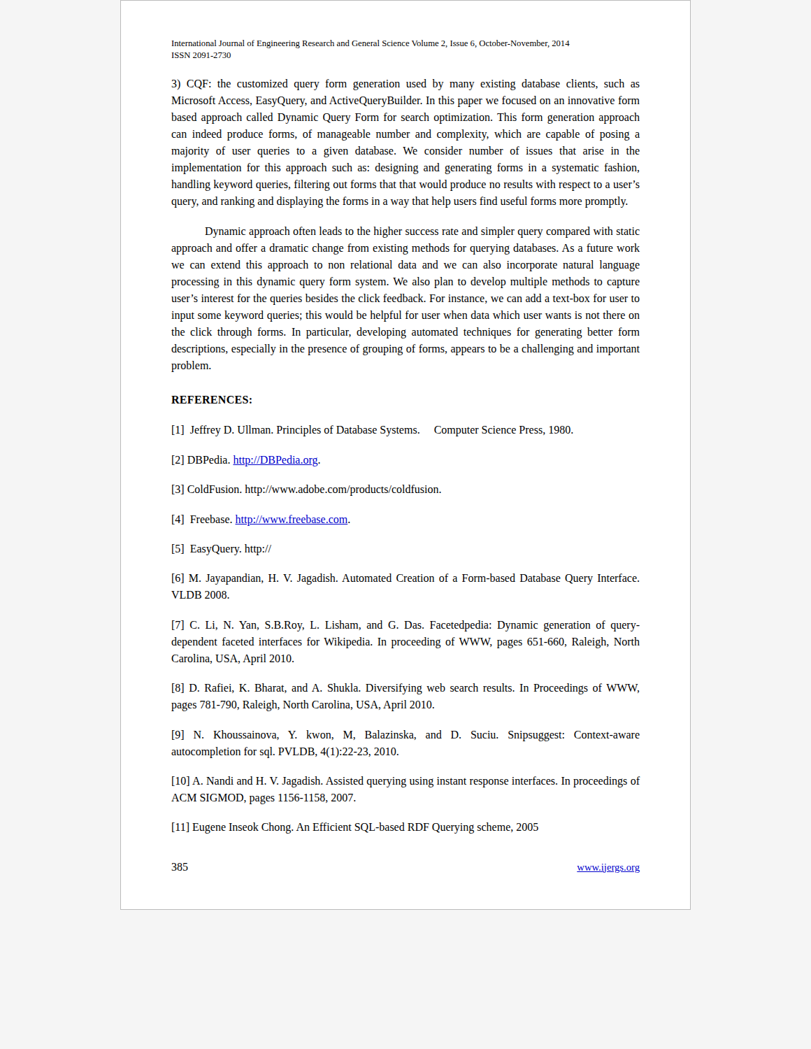International Journal of Engineering Research and General Science Volume 2, Issue 6, October-November, 2014
ISSN 2091-2730
3) CQF: the customized query form generation used by many existing database clients, such as Microsoft Access, EasyQuery, and ActiveQueryBuilder. In this paper we focused on an innovative form based approach called Dynamic Query Form for search optimization. This form generation approach can indeed produce forms, of manageable number and complexity, which are capable of posing a majority of user queries to a given database. We consider number of issues that arise in the implementation for this approach such as: designing and generating forms in a systematic fashion, handling keyword queries, filtering out forms that that would produce no results with respect to a user’s query, and ranking and displaying the forms in a way that help users find useful forms more promptly.
Dynamic approach often leads to the higher success rate and simpler query compared with static approach and offer a dramatic change from existing methods for querying databases. As a future work we can extend this approach to non relational data and we can also incorporate natural language processing in this dynamic query form system. We also plan to develop multiple methods to capture user’s interest for the queries besides the click feedback. For instance, we can add a text-box for user to input some keyword queries; this would be helpful for user when data which user wants is not there on the click through forms. In particular, developing automated techniques for generating better form descriptions, especially in the presence of grouping of forms, appears to be a challenging and important problem.
REFERENCES:
[1] Jeffrey D. Ullman. Principles of Database Systems. Computer Science Press, 1980.
[2] DBPedia. http://DBPedia.org.
[3] ColdFusion. http://www.adobe.com/products/coldfusion.
[4] Freebase. http://www.freebase.com.
[5] EasyQuery. http://
[6] M. Jayapandian, H. V. Jagadish. Automated Creation of a Form-based Database Query Interface. VLDB 2008.
[7] C. Li, N. Yan, S.B.Roy, L. Lisham, and G. Das. Facetedpedia: Dynamic generation of query-dependent faceted interfaces for Wikipedia. In proceeding of WWW, pages 651-660, Raleigh, North Carolina, USA, April 2010.
[8] D. Rafiei, K. Bharat, and A. Shukla. Diversifying web search results. In Proceedings of WWW, pages 781-790, Raleigh, North Carolina, USA, April 2010.
[9] N. Khoussainova, Y. kwon, M, Balazinska, and D. Suciu. Snipsuggest: Context-aware autocompletion for sql. PVLDB, 4(1):22-23, 2010.
[10] A. Nandi and H. V. Jagadish. Assisted querying using instant response interfaces. In proceedings of ACM SIGMOD, pages 1156-1158, 2007.
[11] Eugene Inseok Chong. An Efficient SQL-based RDF Querying scheme, 2005
385 www.ijergs.org